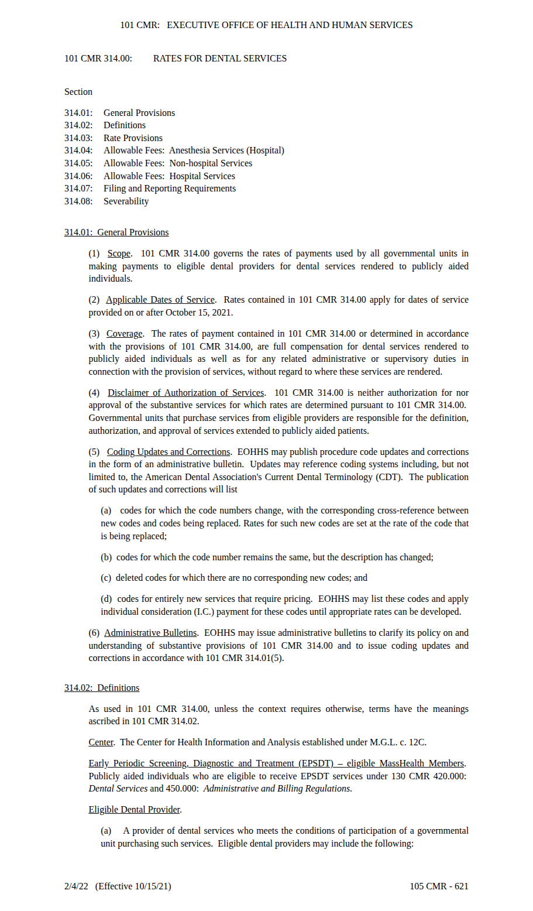101 CMR: EXECUTIVE OFFICE OF HEALTH AND HUMAN SERVICES
101 CMR 314.00: RATES FOR DENTAL SERVICES
Section
314.01: General Provisions
314.02: Definitions
314.03: Rate Provisions
314.04: Allowable Fees: Anesthesia Services (Hospital)
314.05: Allowable Fees: Non-hospital Services
314.06: Allowable Fees: Hospital Services
314.07: Filing and Reporting Requirements
314.08: Severability
314.01: General Provisions
(1) Scope. 101 CMR 314.00 governs the rates of payments used by all governmental units in making payments to eligible dental providers for dental services rendered to publicly aided individuals.
(2) Applicable Dates of Service. Rates contained in 101 CMR 314.00 apply for dates of service provided on or after October 15, 2021.
(3) Coverage. The rates of payment contained in 101 CMR 314.00 or determined in accordance with the provisions of 101 CMR 314.00, are full compensation for dental services rendered to publicly aided individuals as well as for any related administrative or supervisory duties in connection with the provision of services, without regard to where these services are rendered.
(4) Disclaimer of Authorization of Services. 101 CMR 314.00 is neither authorization for nor approval of the substantive services for which rates are determined pursuant to 101 CMR 314.00. Governmental units that purchase services from eligible providers are responsible for the definition, authorization, and approval of services extended to publicly aided patients.
(5) Coding Updates and Corrections. EOHHS may publish procedure code updates and corrections in the form of an administrative bulletin. Updates may reference coding systems including, but not limited to, the American Dental Association's Current Dental Terminology (CDT). The publication of such updates and corrections will list
(a) codes for which the code numbers change, with the corresponding cross-reference between new codes and codes being replaced. Rates for such new codes are set at the rate of the code that is being replaced;
(b) codes for which the code number remains the same, but the description has changed;
(c) deleted codes for which there are no corresponding new codes; and
(d) codes for entirely new services that require pricing. EOHHS may list these codes and apply individual consideration (I.C.) payment for these codes until appropriate rates can be developed.
(6) Administrative Bulletins. EOHHS may issue administrative bulletins to clarify its policy on and understanding of substantive provisions of 101 CMR 314.00 and to issue coding updates and corrections in accordance with 101 CMR 314.01(5).
314.02: Definitions
As used in 101 CMR 314.00, unless the context requires otherwise, terms have the meanings ascribed in 101 CMR 314.02.
Center. The Center for Health Information and Analysis established under M.G.L. c. 12C.
Early Periodic Screening, Diagnostic and Treatment (EPSDT) – eligible MassHealth Members. Publicly aided individuals who are eligible to receive EPSDT services under 130 CMR 420.000: Dental Services and 450.000: Administrative and Billing Regulations.
Eligible Dental Provider.
(a) A provider of dental services who meets the conditions of participation of a governmental unit purchasing such services. Eligible dental providers may include the following:
2/4/22 (Effective 10/15/21) 105 CMR - 621